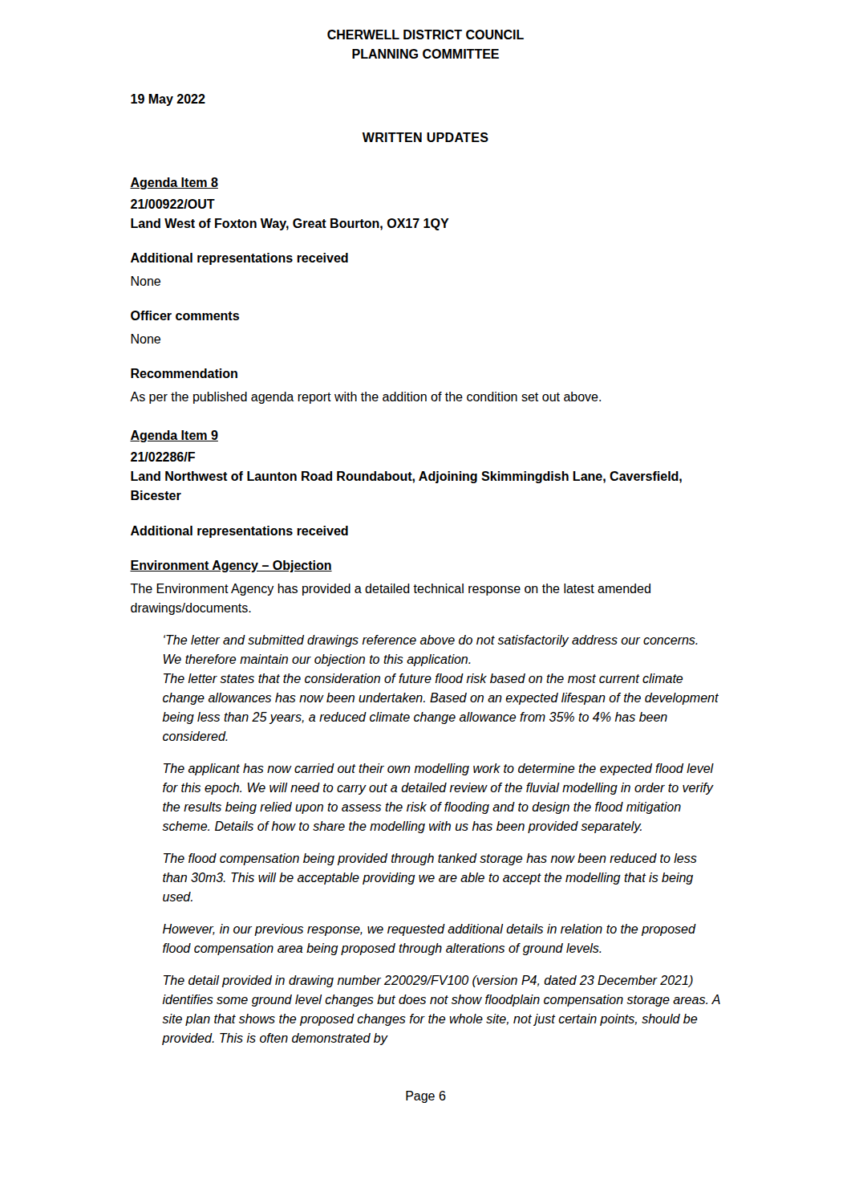CHERWELL DISTRICT COUNCIL
PLANNING COMMITTEE
19 May 2022
WRITTEN UPDATES
Agenda Item 8
21/00922/OUT
Land West of Foxton Way, Great Bourton, OX17 1QY
Additional representations received
None
Officer comments
None
Recommendation
As per the published agenda report with the addition of the condition set out above.
Agenda Item 9
21/02286/F
Land Northwest of Launton Road Roundabout, Adjoining Skimmingdish Lane, Caversfield, Bicester
Additional representations received
Environment Agency – Objection
The Environment Agency has provided a detailed technical response on the latest amended drawings/documents.
‘The letter and submitted drawings reference above do not satisfactorily address our concerns. We therefore maintain our objection to this application.
The letter states that the consideration of future flood risk based on the most current climate change allowances has now been undertaken. Based on an expected lifespan of the development being less than 25 years, a reduced climate change allowance from 35% to 4% has been considered.
The applicant has now carried out their own modelling work to determine the expected flood level for this epoch. We will need to carry out a detailed review of the fluvial modelling in order to verify the results being relied upon to assess the risk of flooding and to design the flood mitigation scheme. Details of how to share the modelling with us has been provided separately.
The flood compensation being provided through tanked storage has now been reduced to less than 30m3. This will be acceptable providing we are able to accept the modelling that is being used.
However, in our previous response, we requested additional details in relation to the proposed flood compensation area being proposed through alterations of ground levels.
The detail provided in drawing number 220029/FV100 (version P4, dated 23 December 2021) identifies some ground level changes but does not show floodplain compensation storage areas. A site plan that shows the proposed changes for the whole site, not just certain points, should be provided. This is often demonstrated by
Page 6